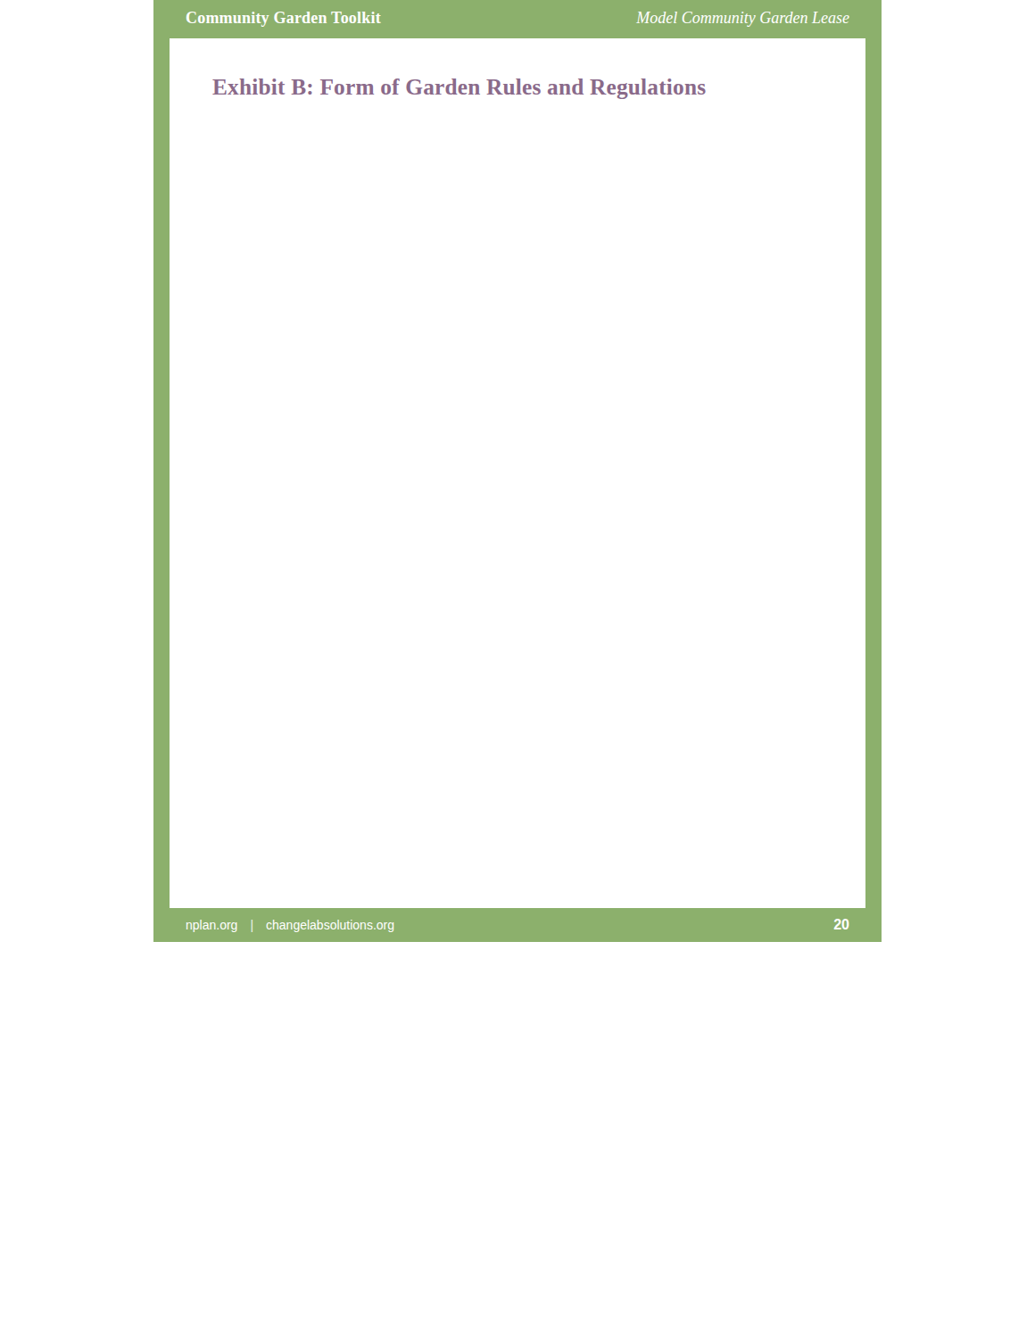Community Garden Toolkit Model Community Garden Lease
Exhibit B: Form of Garden Rules and Regulations
nplan.org | changelabsolutions.org
20